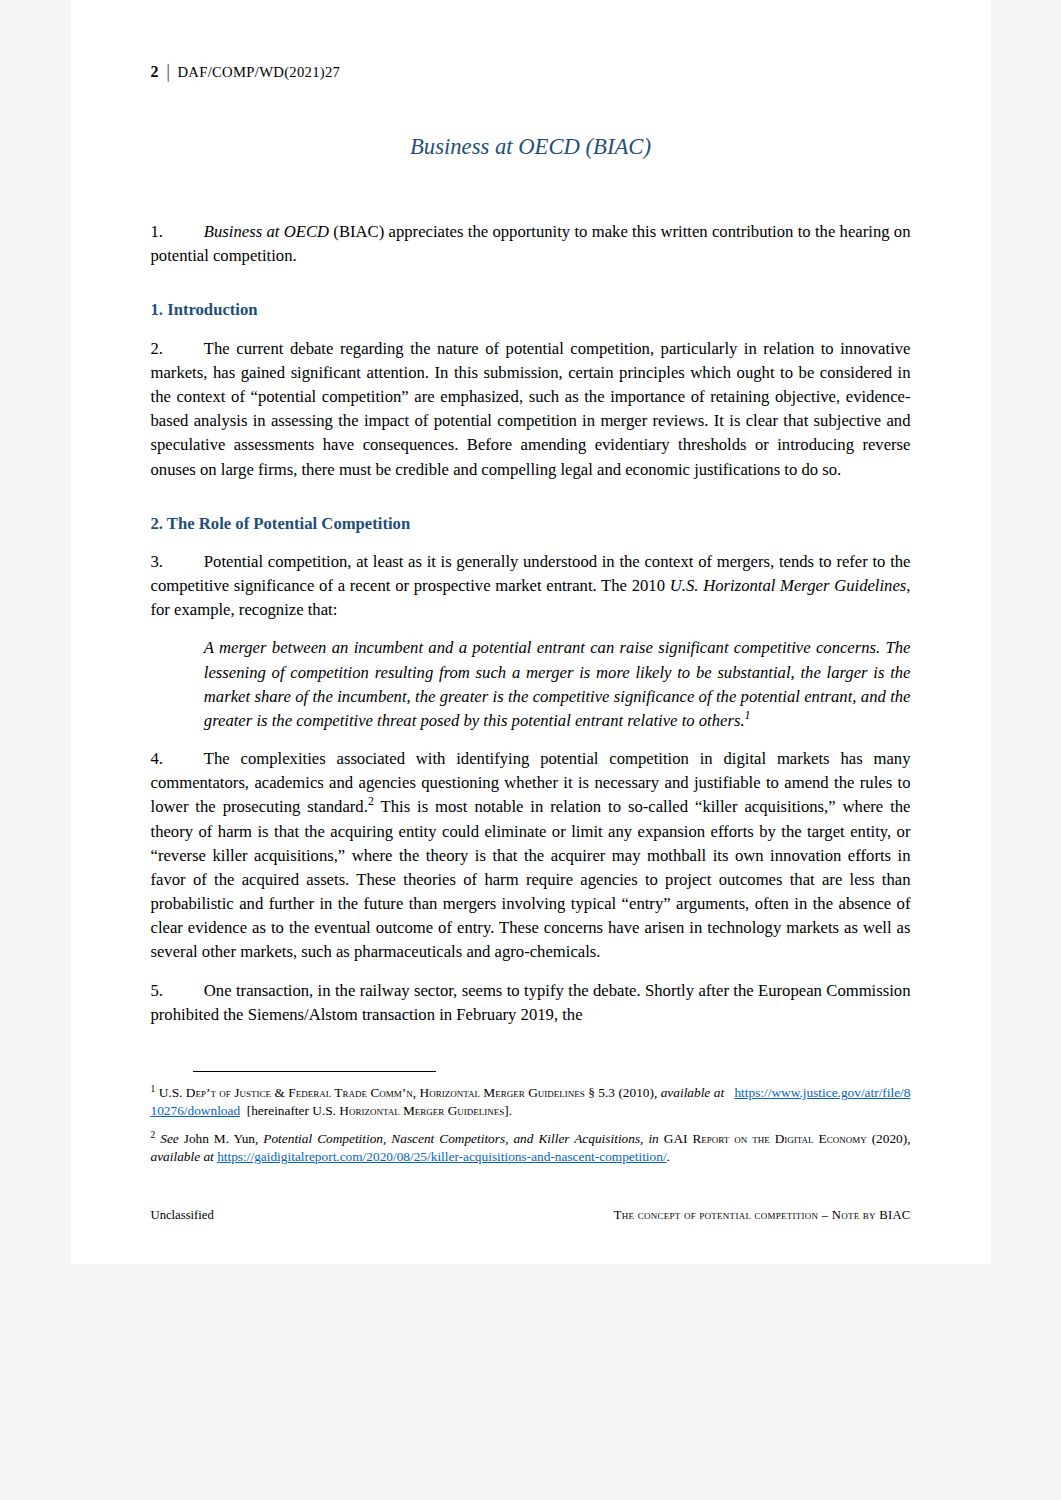2│DAF/COMP/WD(2021)27
Business at OECD (BIAC)
1. Business at OECD (BIAC) appreciates the opportunity to make this written contribution to the hearing on potential competition.
1. Introduction
2. The current debate regarding the nature of potential competition, particularly in relation to innovative markets, has gained significant attention. In this submission, certain principles which ought to be considered in the context of “potential competition” are emphasized, such as the importance of retaining objective, evidence-based analysis in assessing the impact of potential competition in merger reviews. It is clear that subjective and speculative assessments have consequences. Before amending evidentiary thresholds or introducing reverse onuses on large firms, there must be credible and compelling legal and economic justifications to do so.
2. The Role of Potential Competition
3. Potential competition, at least as it is generally understood in the context of mergers, tends to refer to the competitive significance of a recent or prospective market entrant. The 2010 U.S. Horizontal Merger Guidelines, for example, recognize that:
A merger between an incumbent and a potential entrant can raise significant competitive concerns. The lessening of competition resulting from such a merger is more likely to be substantial, the larger is the market share of the incumbent, the greater is the competitive significance of the potential entrant, and the greater is the competitive threat posed by this potential entrant relative to others.1
4. The complexities associated with identifying potential competition in digital markets has many commentators, academics and agencies questioning whether it is necessary and justifiable to amend the rules to lower the prosecuting standard.2 This is most notable in relation to so-called “killer acquisitions,” where the theory of harm is that the acquiring entity could eliminate or limit any expansion efforts by the target entity, or “reverse killer acquisitions,” where the theory is that the acquirer may mothball its own innovation efforts in favor of the acquired assets. These theories of harm require agencies to project outcomes that are less than probabilistic and further in the future than mergers involving typical “entry” arguments, often in the absence of clear evidence as to the eventual outcome of entry. These concerns have arisen in technology markets as well as several other markets, such as pharmaceuticals and agro-chemicals.
5. One transaction, in the railway sector, seems to typify the debate. Shortly after the European Commission prohibited the Siemens/Alstom transaction in February 2019, the
1 U.S. Dep’t of Justice & Federal Trade Comm’n, Horizontal Merger Guidelines § 5.3 (2010), available at https://www.justice.gov/atr/file/810276/download [hereinafter U.S. Horizontal Merger Guidelines].
2 See John M. Yun, Potential Competition, Nascent Competitors, and Killer Acquisitions, in GAI Report on the Digital Economy (2020), available at https://gaidigitalreport.com/2020/08/25/killer-acquisitions-and-nascent-competition/.
Unclassified
The concept of potential competition – Note by BIAC